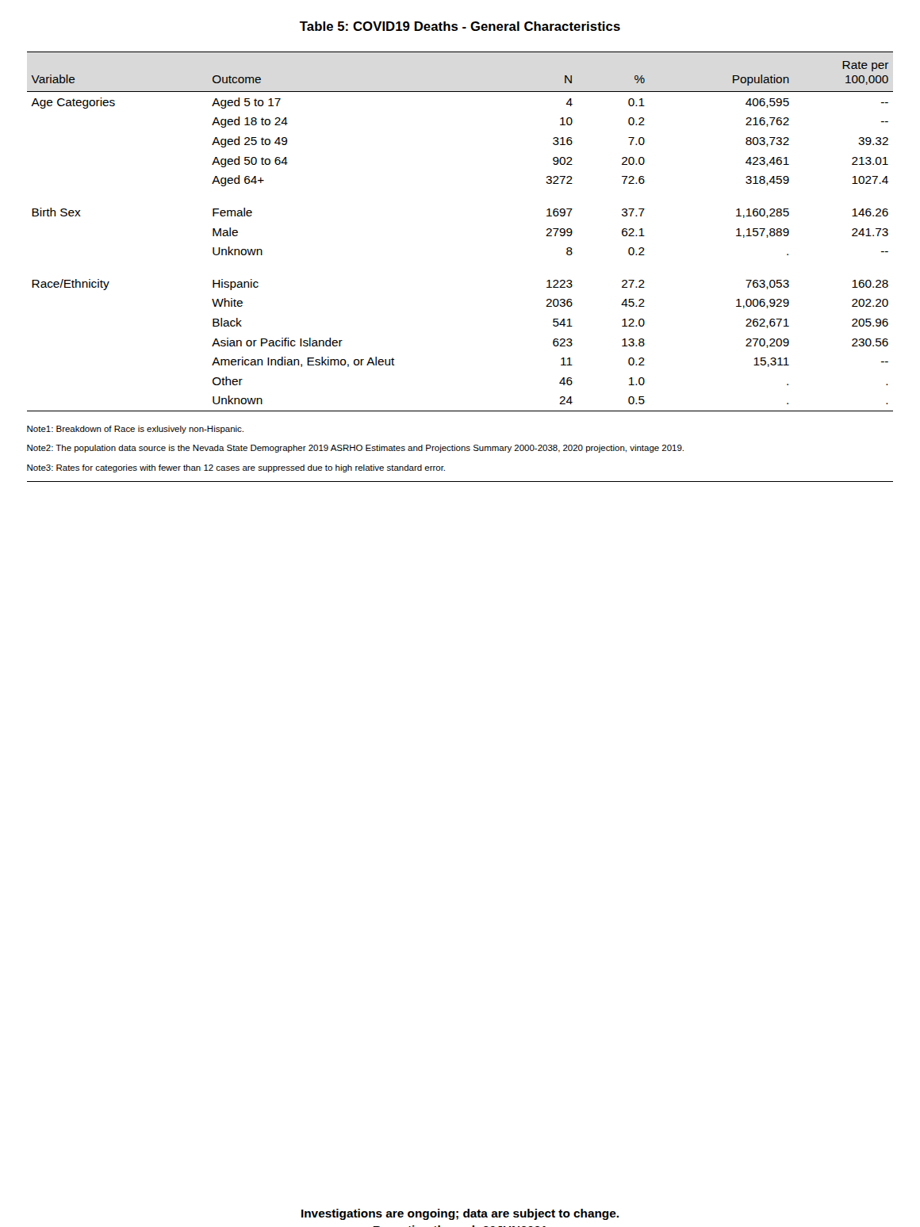Table 5: COVID19 Deaths - General Characteristics
| Variable | Outcome | N | % | Population | Rate per 100,000 |
| --- | --- | --- | --- | --- | --- |
| Age Categories | Aged 5 to 17 | 4 | 0.1 | 406,595 | -- |
| | Aged 18 to 24 | 10 | 0.2 | 216,762 | -- |
| | Aged 25 to 49 | 316 | 7.0 | 803,732 | 39.32 |
| | Aged 50 to 64 | 902 | 20.0 | 423,461 | 213.01 |
| | Aged 64+ | 3272 | 72.6 | 318,459 | 1027.4 |
| Birth Sex | Female | 1697 | 37.7 | 1,160,285 | 146.26 |
| | Male | 2799 | 62.1 | 1,157,889 | 241.73 |
| | Unknown | 8 | 0.2 | . | -- |
| Race/Ethnicity | Hispanic | 1223 | 27.2 | 763,053 | 160.28 |
| | White | 2036 | 45.2 | 1,006,929 | 202.20 |
| | Black | 541 | 12.0 | 262,671 | 205.96 |
| | Asian or Pacific Islander | 623 | 13.8 | 270,209 | 230.56 |
| | American Indian, Eskimo, or Aleut | 11 | 0.2 | 15,311 | -- |
| | Other | 46 | 1.0 | . | . |
| | Unknown | 24 | 0.5 | . | . |
Note1: Breakdown of Race is exlusively non-Hispanic.
Note2: The population data source is the Nevada State Demographer 2019 ASRHO Estimates and Projections Summary 2000-2038, 2020 projection, vintage 2019.
Note3: Rates for categories with fewer than 12 cases are suppressed due to high relative standard error.
Investigations are ongoing; data are subject to change.
Reporting through 30JUN2021